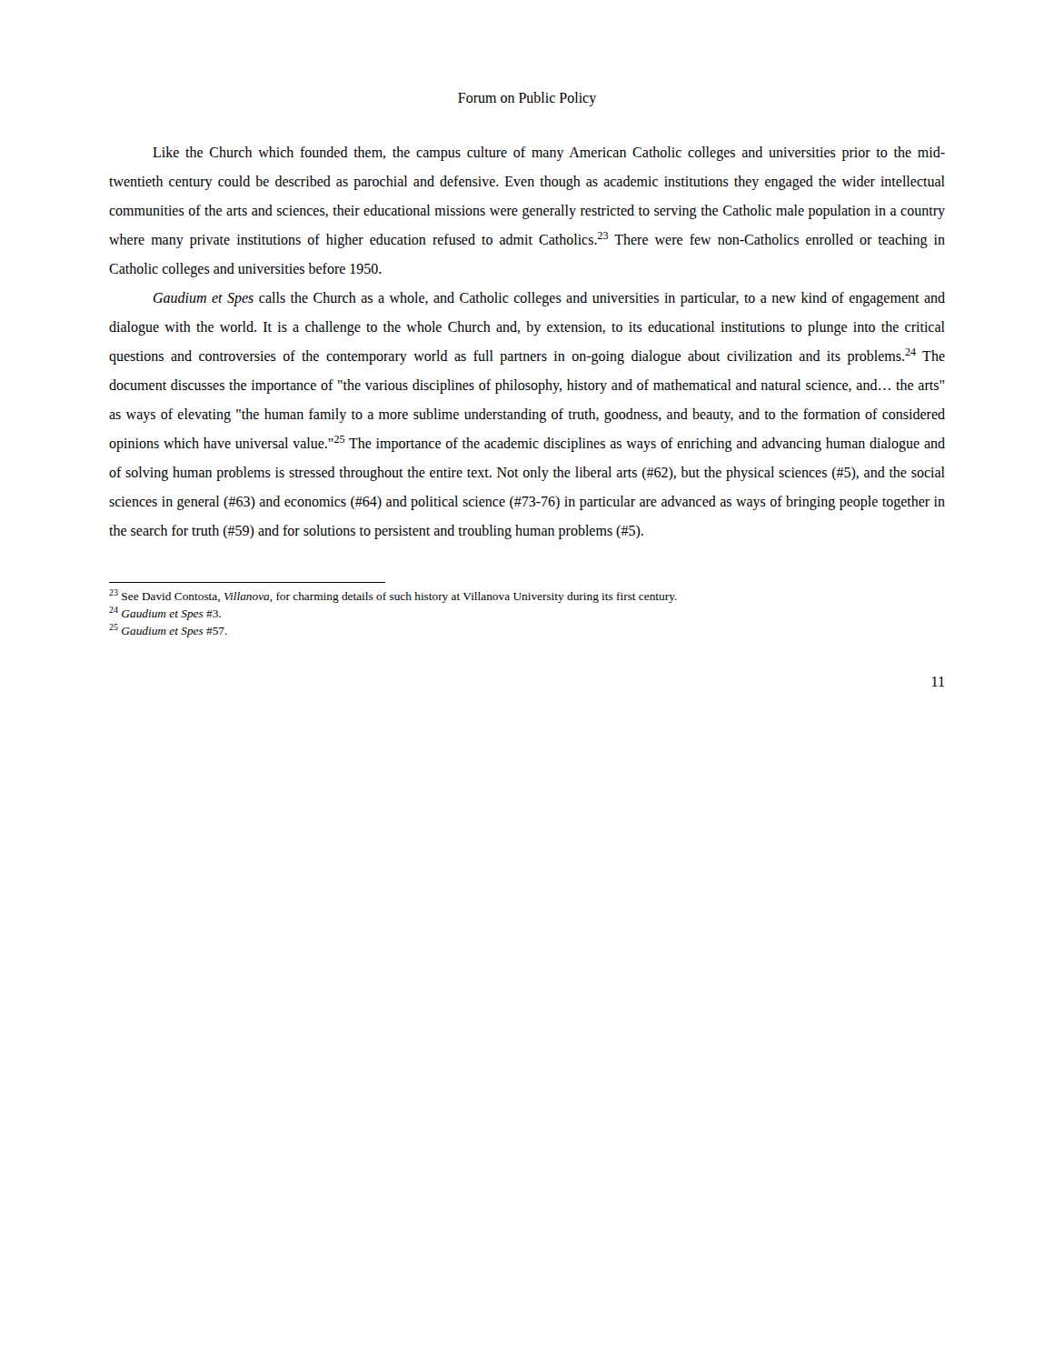Forum on Public Policy
Like the Church which founded them, the campus culture of many American Catholic colleges and universities prior to the mid-twentieth century could be described as parochial and defensive. Even though as academic institutions they engaged the wider intellectual communities of the arts and sciences, their educational missions were generally restricted to serving the Catholic male population in a country where many private institutions of higher education refused to admit Catholics.23 There were few non-Catholics enrolled or teaching in Catholic colleges and universities before 1950.
Gaudium et Spes calls the Church as a whole, and Catholic colleges and universities in particular, to a new kind of engagement and dialogue with the world. It is a challenge to the whole Church and, by extension, to its educational institutions to plunge into the critical questions and controversies of the contemporary world as full partners in on-going dialogue about civilization and its problems.24 The document discusses the importance of "the various disciplines of philosophy, history and of mathematical and natural science, and… the arts" as ways of elevating "the human family to a more sublime understanding of truth, goodness, and beauty, and to the formation of considered opinions which have universal value."25 The importance of the academic disciplines as ways of enriching and advancing human dialogue and of solving human problems is stressed throughout the entire text. Not only the liberal arts (#62), but the physical sciences (#5), and the social sciences in general (#63) and economics (#64) and political science (#73-76) in particular are advanced as ways of bringing people together in the search for truth (#59) and for solutions to persistent and troubling human problems (#5).
23 See David Contosta, Villanova, for charming details of such history at Villanova University during its first century.
24 Gaudium et Spes #3.
25 Gaudium et Spes #57.
11